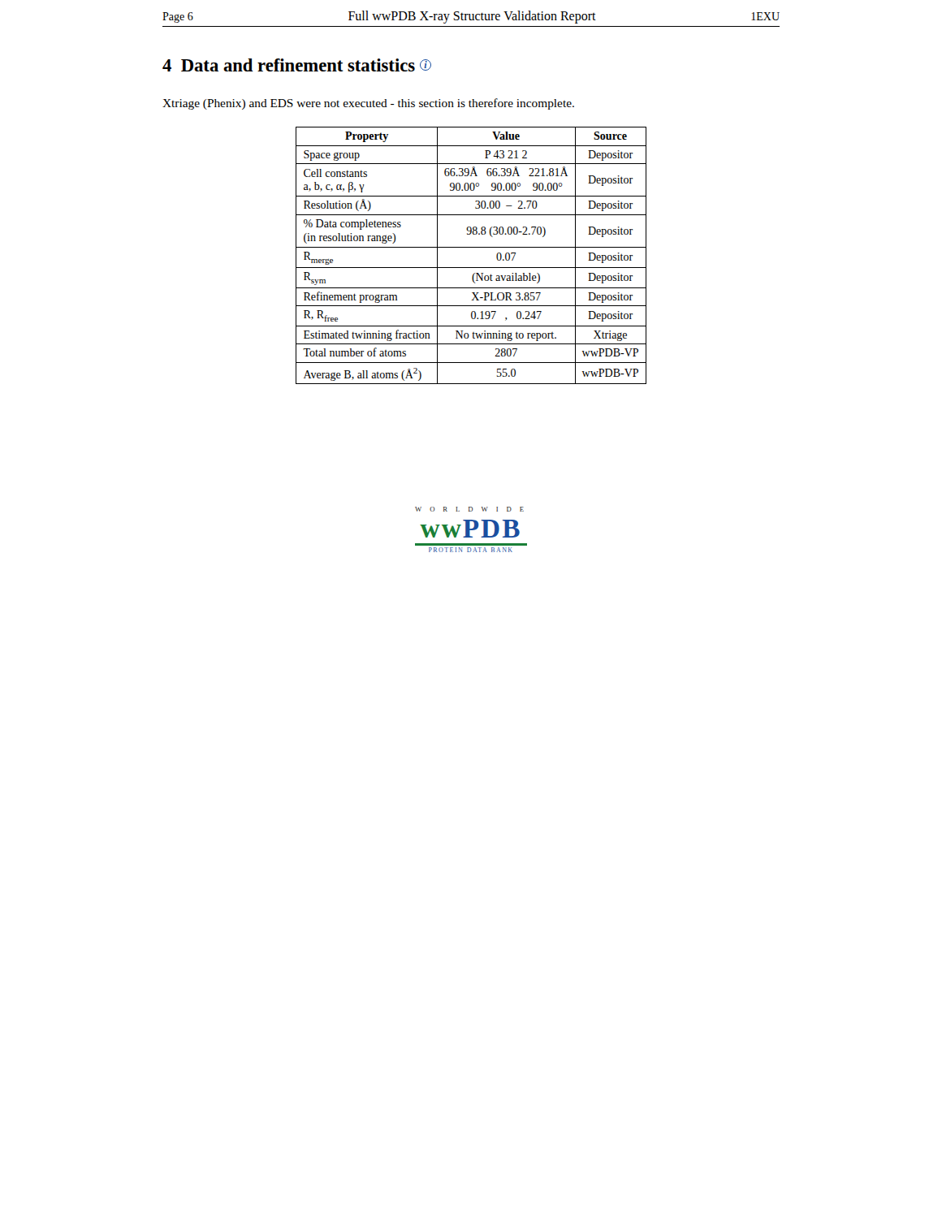Page 6
Full wwPDB X-ray Structure Validation Report
1EXU
4 Data and refinement statistics i
Xtriage (Phenix) and EDS were not executed - this section is therefore incomplete.
| Property | Value | Source |
| --- | --- | --- |
| Space group | P 43 21 2 | Depositor |
| Cell constants a, b, c, α, β, γ | 66.39Å 66.39Å 221.81Å 90.00° 90.00° 90.00° | Depositor |
| Resolution (Å) | 30.00 – 2.70 | Depositor |
| % Data completeness (in resolution range) | 98.8 (30.00-2.70) | Depositor |
| R merge | 0.07 | Depositor |
| R sym | (Not available) | Depositor |
| Refinement program | X-PLOR 3.857 | Depositor |
| R, R free | 0.197 , 0.247 | Depositor |
| Estimated twinning fraction | No twinning to report. | Xtriage |
| Total number of atoms | 2807 | wwPDB-VP |
| Average B, all atoms (Å 2 ) | 55.0 | wwPDB-VP |
W O R L D W I D E
ww PDB
PROTEIN DATA BANK